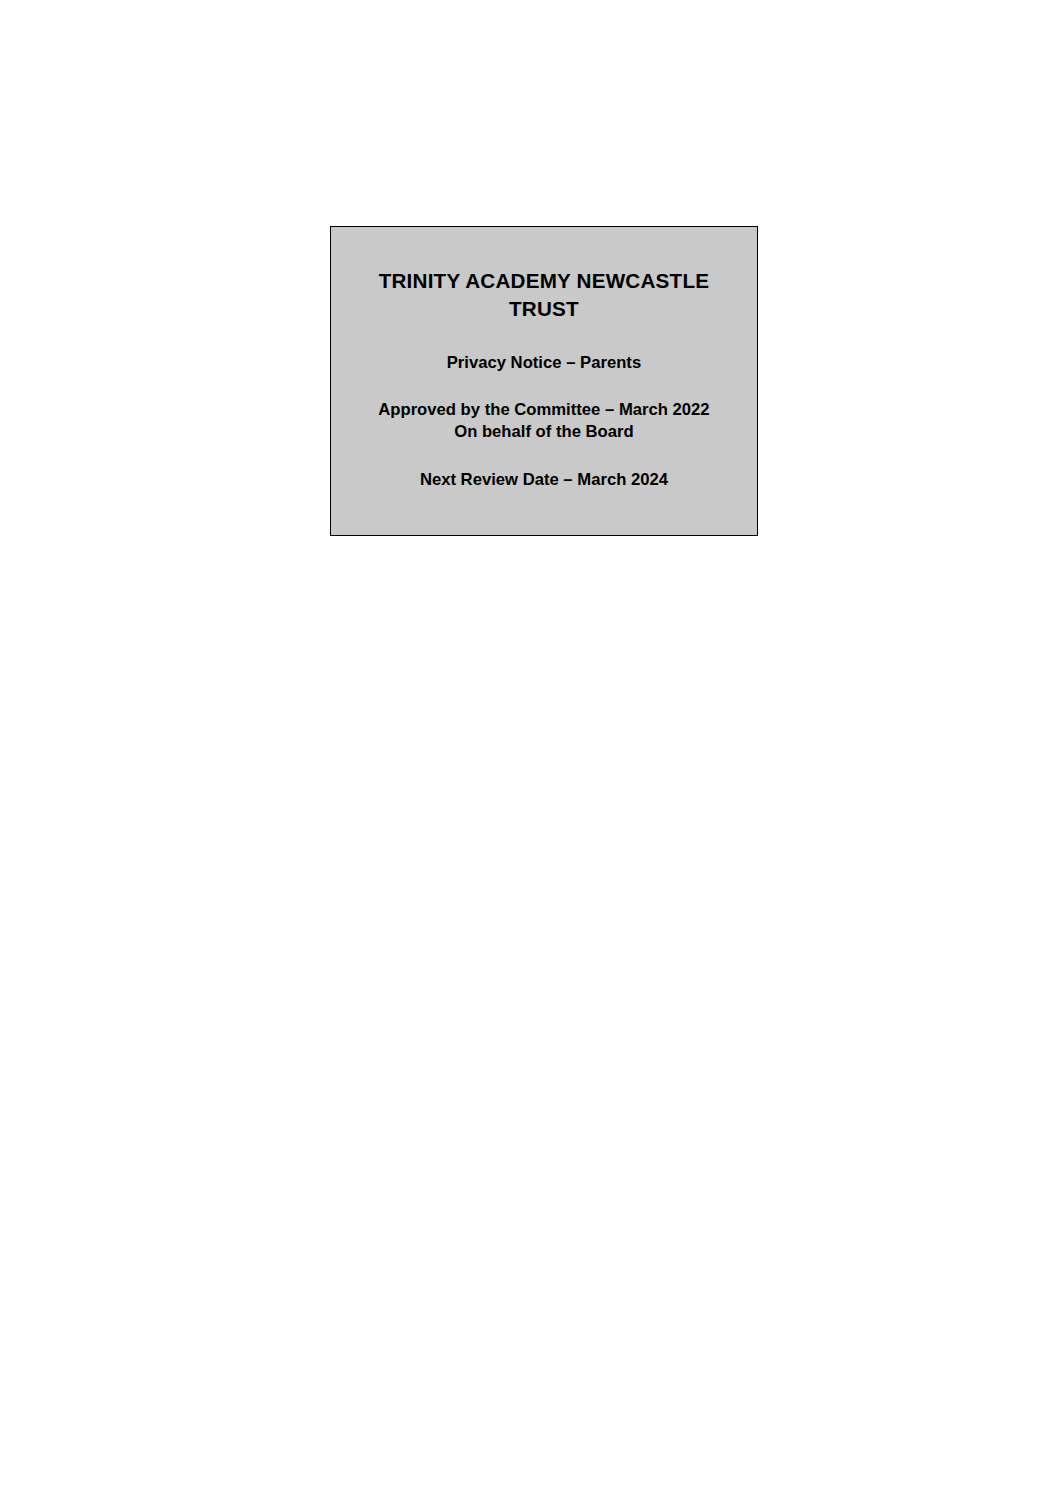TRINITY ACADEMY NEWCASTLE TRUST
Privacy Notice – Parents
Approved by the Committee – March 2022
On behalf of the Board
Next Review Date – March 2024